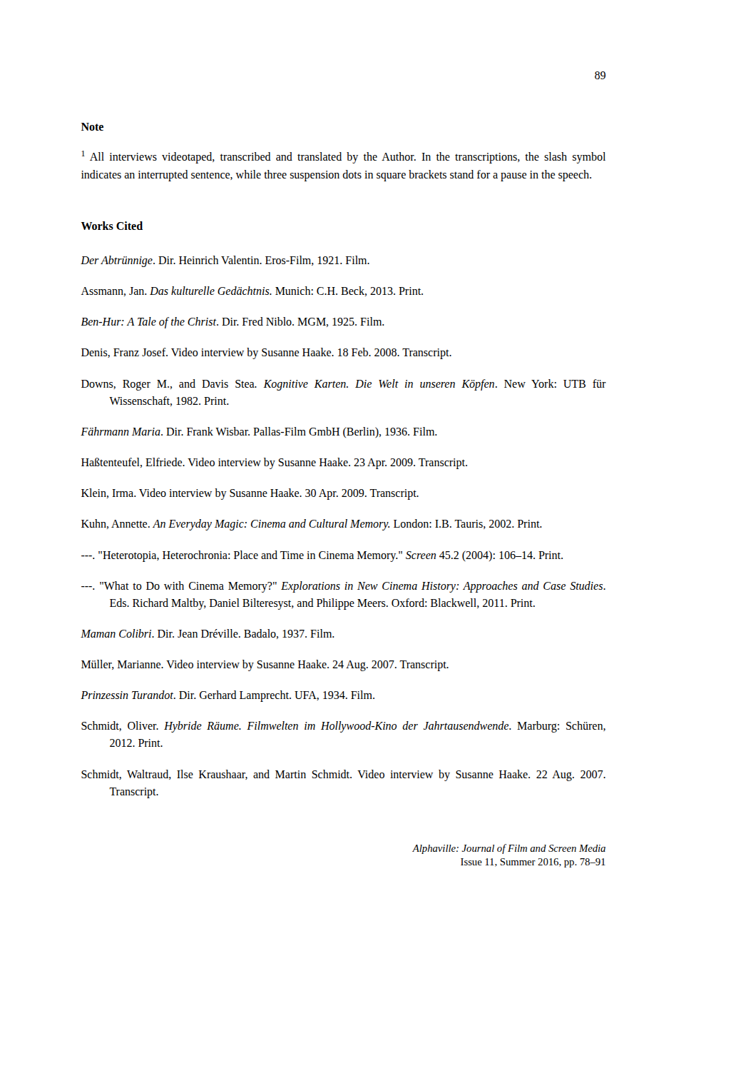89
Note
1 All interviews videotaped, transcribed and translated by the Author. In the transcriptions, the slash symbol indicates an interrupted sentence, while three suspension dots in square brackets stand for a pause in the speech.
Works Cited
Der Abtrünnige. Dir. Heinrich Valentin. Eros-Film, 1921. Film.
Assmann, Jan. Das kulturelle Gedächtnis. Munich: C.H. Beck, 2013. Print.
Ben-Hur: A Tale of the Christ. Dir. Fred Niblo. MGM, 1925. Film.
Denis, Franz Josef. Video interview by Susanne Haake. 18 Feb. 2008. Transcript.
Downs, Roger M., and Davis Stea. Kognitive Karten. Die Welt in unseren Köpfen. New York: UTB für Wissenschaft, 1982. Print.
Fährmann Maria. Dir. Frank Wisbar. Pallas-Film GmbH (Berlin), 1936. Film.
Haßtenteufel, Elfriede. Video interview by Susanne Haake. 23 Apr. 2009. Transcript.
Klein, Irma. Video interview by Susanne Haake. 30 Apr. 2009. Transcript.
Kuhn, Annette. An Everyday Magic: Cinema and Cultural Memory. London: I.B. Tauris, 2002. Print.
---. "Heterotopia, Heterochronia: Place and Time in Cinema Memory." Screen 45.2 (2004): 106–14. Print.
---. "What to Do with Cinema Memory?" Explorations in New Cinema History: Approaches and Case Studies. Eds. Richard Maltby, Daniel Bilteresyst, and Philippe Meers. Oxford: Blackwell, 2011. Print.
Maman Colibri. Dir. Jean Dréville. Badalo, 1937. Film.
Müller, Marianne. Video interview by Susanne Haake. 24 Aug. 2007. Transcript.
Prinzessin Turandot. Dir. Gerhard Lamprecht. UFA, 1934. Film.
Schmidt, Oliver. Hybride Räume. Filmwelten im Hollywood-Kino der Jahrtausendwende. Marburg: Schüren, 2012. Print.
Schmidt, Waltraud, Ilse Kraushaar, and Martin Schmidt. Video interview by Susanne Haake. 22 Aug. 2007. Transcript.
Alphaville: Journal of Film and Screen Media
Issue 11, Summer 2016, pp. 78–91